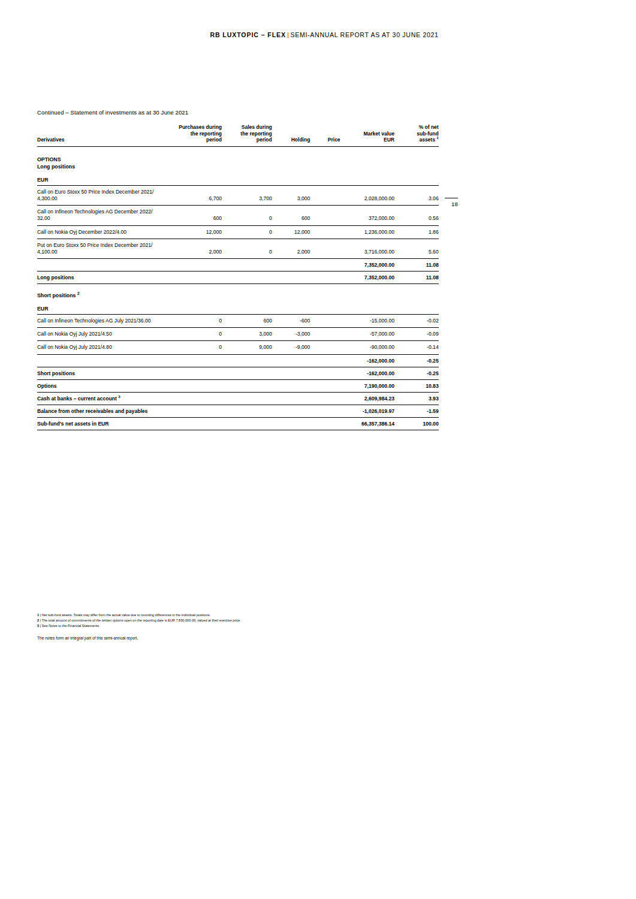RB LUXTOPIC – FLEX|SEMI-ANNUAL REPORT AS AT 30 JUNE 2021
Continued – Statement of investments as at 30 June 2021
| Derivatives | Purchases during the reporting period | Sales during the reporting period | Holding | Price | Market value EUR | % of net sub-fund assets 1 |
| --- | --- | --- | --- | --- | --- | --- |
| OPTIONS | | | | | | |
| Long positions | | | | | | |
| EUR | | | | | | |
| Call on Euro Stoxx 50 Price Index December 2021/ 4,300.00 | 6,700 | 3,700 | 3,000 | | 2,028,000.00 | 3.06 |
| Call on Infineon Technologies AG December 2022/ 32.00 | 600 | 0 | 600 | | 372,000.00 | 0.56 |
| Call on Nokia Oyj December 2022/4.00 | 12,000 | 0 | 12,000 | | 1,236,000.00 | 1.86 |
| Put on Euro Stoxx 50 Price Index December 2021/ 4,100.00 | 2,000 | 0 | 2,000 | | 3,716,000.00 | 5.60 |
| | | | | | 7,352,000.00 | 11.08 |
| Long positions | | | | | 7,352,000.00 | 11.08 |
| Short positions 2 | | | | | | |
| EUR | | | | | | |
| Call on Infineon Technologies AG July 2021/36.00 | 0 | 600 | -600 | | -15,000.00 | -0.02 |
| Call on Nokia Oyj July 2021/4.50 | 0 | 3,000 | -3,000 | | -57,000.00 | -0.09 |
| Call on Nokia Oyj July 2021/4.80 | 0 | 9,000 | -9,000 | | -90,000.00 | -0.14 |
| | | | | | -162,000.00 | -0.25 |
| Short positions | | | | | -162,000.00 | -0.25 |
| Options | | | | | 7,190,000.00 | 10.83 |
| Cash at banks – current account 3 | | | | | 2,609,984.23 | 3.93 |
| Balance from other receivables and payables | | | | | -1,026,019.97 | -1.59 |
| Sub-fund’s net assets in EUR | | | | | 66,357,386.14 | 100.00 |
18
1 | Net sub-fund assets. Totals may differ from the actual value due to rounding differences in the individual positions.
2 | The total amount of commitments of the written options open on the reporting date is EUR 7,830,000.00, valued at their exercise price.
3 | See Notes to the Financial Statements.
The notes form an integral part of this semi-annual report.